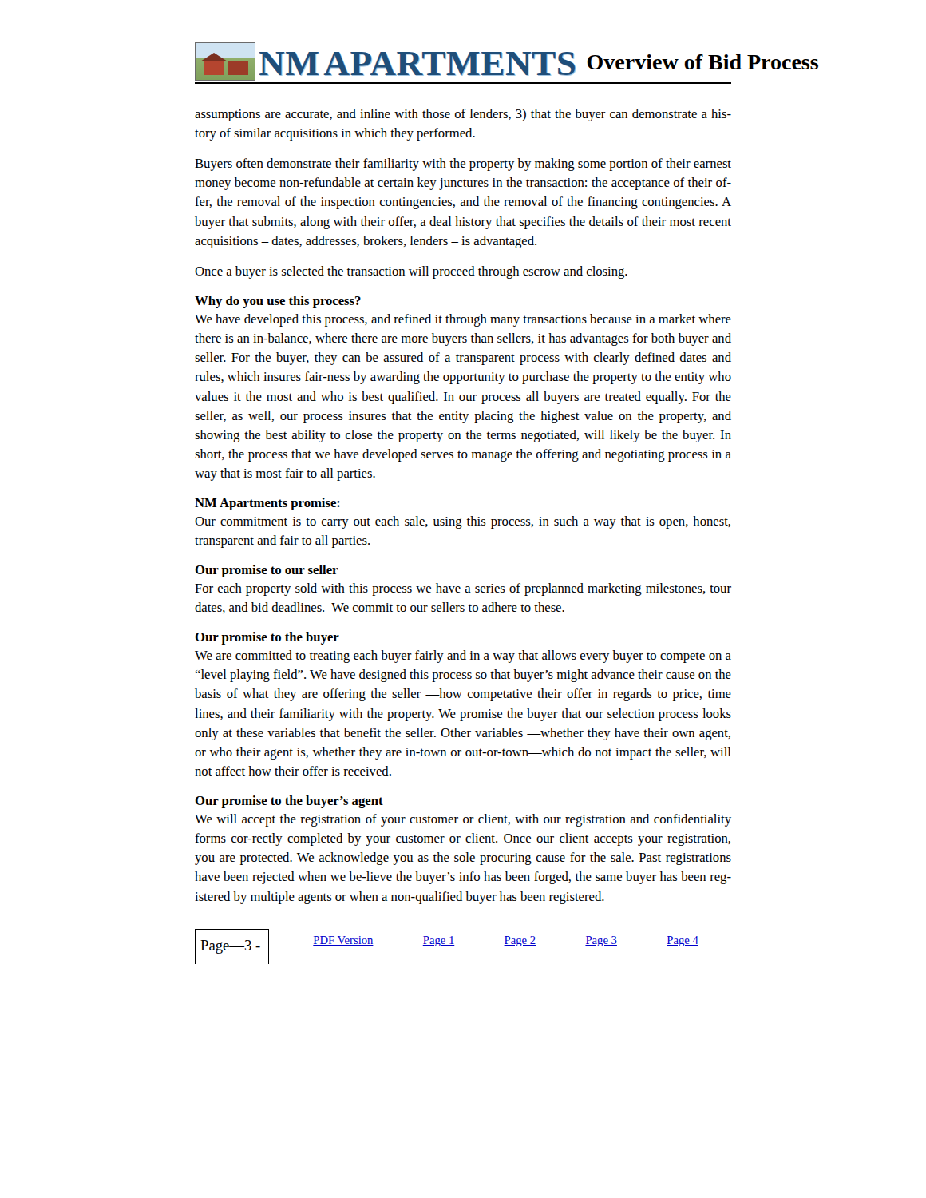NM APARTMENTS
Overview of Bid Process
assumptions are accurate, and inline with those of lenders, 3) that the buyer can demonstrate a history of similar acquisitions in which they performed.
Buyers often demonstrate their familiarity with the property by making some portion of their earnest money become non-refundable at certain key junctures in the transaction: the acceptance of their offer, the removal of the inspection contingencies, and the removal of the financing contingencies. A buyer that submits, along with their offer, a deal history that specifies the details of their most recent acquisitions – dates, addresses, brokers, lenders – is advantaged.
Once a buyer is selected the transaction will proceed through escrow and closing.
Why do you use this process?
We have developed this process, and refined it through many transactions because in a market where there is an in-balance, where there are more buyers than sellers, it has advantages for both buyer and seller. For the buyer, they can be assured of a transparent process with clearly defined dates and rules, which insures fair-ness by awarding the opportunity to purchase the property to the entity who values it the most and who is best qualified. In our process all buyers are treated equally. For the seller, as well, our process insures that the entity placing the highest value on the property, and showing the best ability to close the property on the terms negotiated, will likely be the buyer. In short, the process that we have developed serves to manage the offering and negotiating process in a way that is most fair to all parties.
NM Apartments promise:
Our commitment is to carry out each sale, using this process, in such a way that is open, honest, transparent and fair to all parties.
Our promise to our seller
For each property sold with this process we have a series of preplanned marketing milestones, tour dates, and bid deadlines. We commit to our sellers to adhere to these.
Our promise to the buyer
We are committed to treating each buyer fairly and in a way that allows every buyer to compete on a “level playing field”. We have designed this process so that buyer’s might advance their cause on the basis of what they are offering the seller —how competative their offer in regards to price, time lines, and their familiarity with the property. We promise the buyer that our selection process looks only at these variables that benefit the seller. Other variables —whether they have their own agent, or who their agent is, whether they are in-town or out-or-town—which do not impact the seller, will not affect how their offer is received.
Our promise to the buyer’s agent
We will accept the registration of your customer or client, with our registration and confidentiality forms cor-rectly completed by your customer or client. Once our client accepts your registration, you are protected. We acknowledge you as the sole procuring cause for the sale. Past registrations have been rejected when we be-lieve the buyer’s info has been forged, the same buyer has been registered by multiple agents or when a non-qualified buyer has been registered.
Page—3 -
PDF Version Page 1 Page 2 Page 3 Page 4